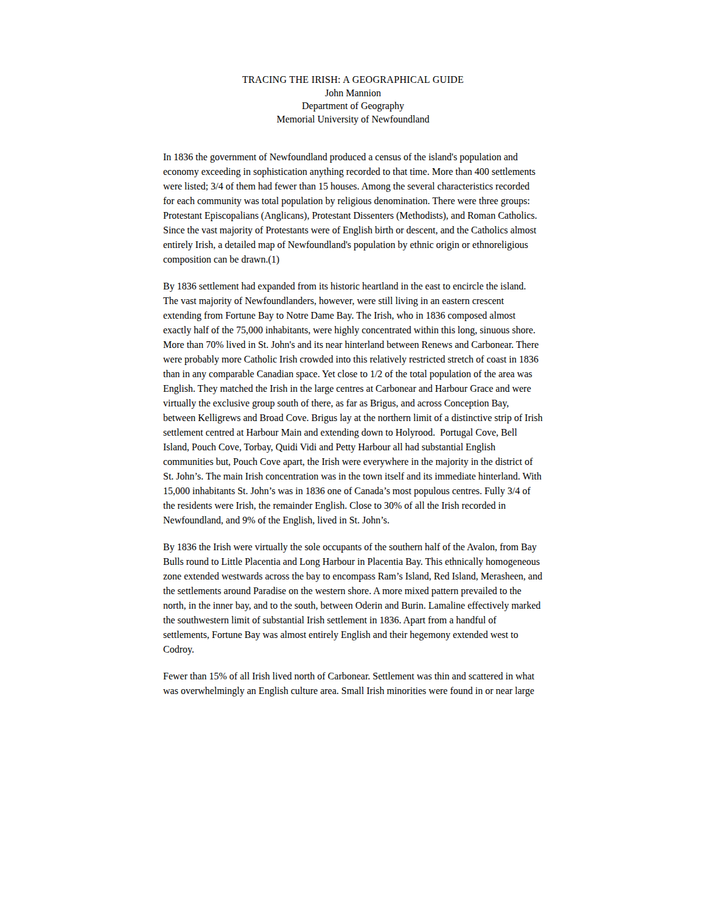TRACING THE IRISH: A GEOGRAPHICAL GUIDE
John Mannion
Department of Geography
Memorial University of Newfoundland
In 1836 the government of Newfoundland produced a census of the island's population and economy exceeding in sophistication anything recorded to that time. More than 400 settlements were listed; 3/4 of them had fewer than 15 houses. Among the several characteristics recorded for each community was total population by religious denomination. There were three groups: Protestant Episcopalians (Anglicans), Protestant Dissenters (Methodists), and Roman Catholics. Since the vast majority of Protestants were of English birth or descent, and the Catholics almost entirely Irish, a detailed map of Newfoundland's population by ethnic origin or ethnoreligious composition can be drawn.(1)
By 1836 settlement had expanded from its historic heartland in the east to encircle the island. The vast majority of Newfoundlanders, however, were still living in an eastern crescent extending from Fortune Bay to Notre Dame Bay. The Irish, who in 1836 composed almost exactly half of the 75,000 inhabitants, were highly concentrated within this long, sinuous shore. More than 70% lived in St. John's and its near hinterland between Renews and Carbonear. There were probably more Catholic Irish crowded into this relatively restricted stretch of coast in 1836 than in any comparable Canadian space. Yet close to 1/2 of the total population of the area was English. They matched the Irish in the large centres at Carbonear and Harbour Grace and were virtually the exclusive group south of there, as far as Brigus, and across Conception Bay, between Kelligrews and Broad Cove. Brigus lay at the northern limit of a distinctive strip of Irish settlement centred at Harbour Main and extending down to Holyrood. Portugal Cove, Bell Island, Pouch Cove, Torbay, Quidi Vidi and Petty Harbour all had substantial English communities but, Pouch Cove apart, the Irish were everywhere in the majority in the district of St. John’s. The main Irish concentration was in the town itself and its immediate hinterland. With 15,000 inhabitants St. John’s was in 1836 one of Canada’s most populous centres. Fully 3/4 of the residents were Irish, the remainder English. Close to 30% of all the Irish recorded in Newfoundland, and 9% of the English, lived in St. John’s.
By 1836 the Irish were virtually the sole occupants of the southern half of the Avalon, from Bay Bulls round to Little Placentia and Long Harbour in Placentia Bay. This ethnically homogeneous zone extended westwards across the bay to encompass Ram’s Island, Red Island, Merasheen, and the settlements around Paradise on the western shore. A more mixed pattern prevailed to the north, in the inner bay, and to the south, between Oderin and Burin. Lamaline effectively marked the southwestern limit of substantial Irish settlement in 1836. Apart from a handful of settlements, Fortune Bay was almost entirely English and their hegemony extended west to Codroy.
Fewer than 15% of all Irish lived north of Carbonear. Settlement was thin and scattered in what was overwhelmingly an English culture area. Small Irish minorities were found in or near large